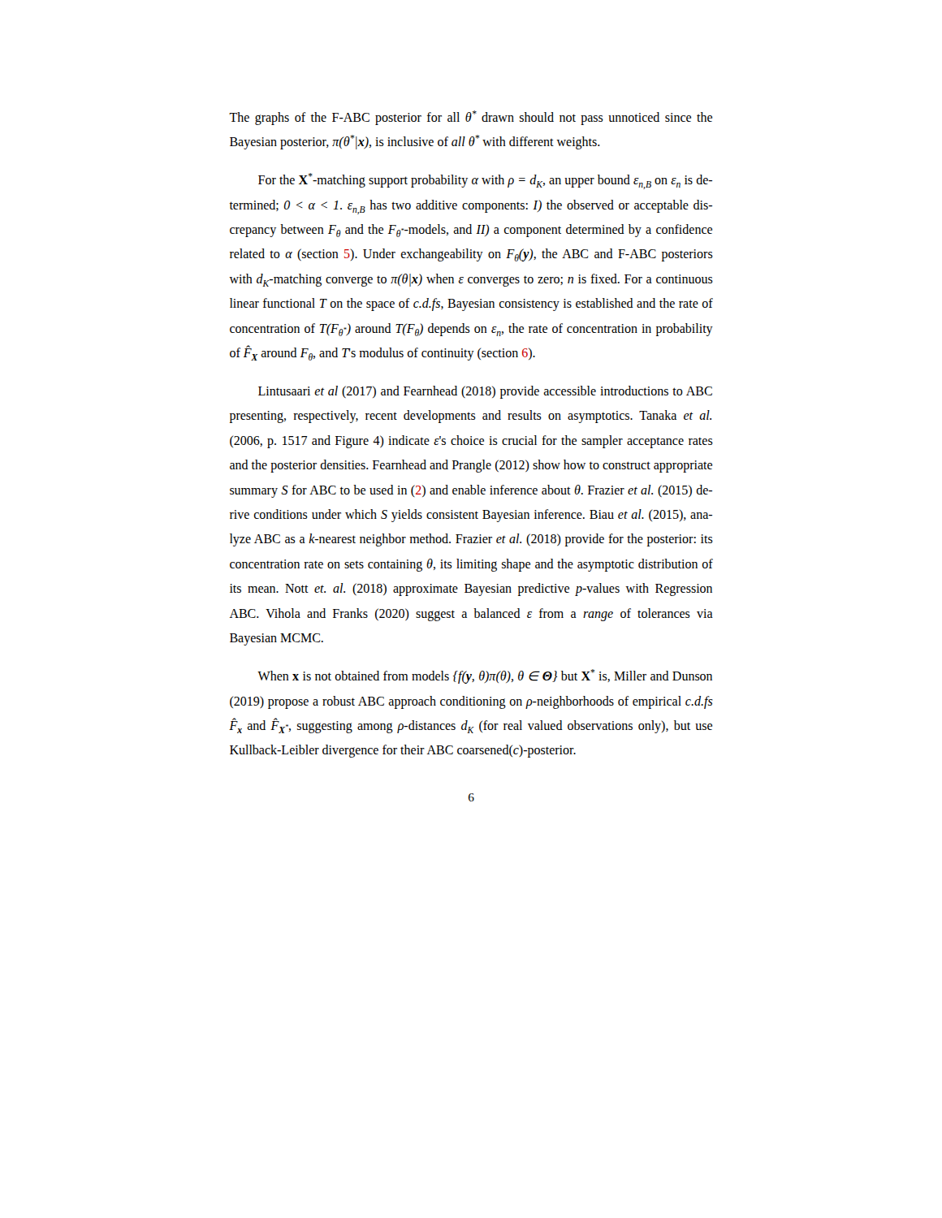The graphs of the F-ABC posterior for all θ* drawn should not pass unnoticed since the Bayesian posterior, π(θ*|x), is inclusive of all θ* with different weights.
For the X*-matching support probability α with ρ = dK, an upper bound εn,B on εn is determined; 0 < α < 1. εn,B has two additive components: I) the observed or acceptable discrepancy between Fθ and the Fθ*-models, and II) a component determined by a confidence related to α (section 5). Under exchangeability on Fθ(y), the ABC and F-ABC posteriors with dK-matching converge to π(θ|x) when ε converges to zero; n is fixed. For a continuous linear functional T on the space of c.d.fs, Bayesian consistency is established and the rate of concentration of T(Fθ*) around T(Fθ) depends on εn, the rate of concentration in probability of F̂X around Fθ, and T's modulus of continuity (section 6).
Lintusaari et al (2017) and Fearnhead (2018) provide accessible introductions to ABC presenting, respectively, recent developments and results on asymptotics. Tanaka et al. (2006, p. 1517 and Figure 4) indicate ε's choice is crucial for the sampler acceptance rates and the posterior densities. Fearnhead and Prangle (2012) show how to construct appropriate summary S for ABC to be used in (2) and enable inference about θ. Frazier et al. (2015) derive conditions under which S yields consistent Bayesian inference. Biau et al. (2015), analyze ABC as a k-nearest neighbor method. Frazier et al. (2018) provide for the posterior: its concentration rate on sets containing θ, its limiting shape and the asymptotic distribution of its mean. Nott et. al. (2018) approximate Bayesian predictive p-values with Regression ABC. Vihola and Franks (2020) suggest a balanced ε from a range of tolerances via Bayesian MCMC.
When x is not obtained from models {f(y, θ)π(θ), θ ∈ Θ} but X* is, Miller and Dunson (2019) propose a robust ABC approach conditioning on ρ-neighborhoods of empirical c.d.fs F̂x and F̂X*, suggesting among ρ-distances dK (for real valued observations only), but use Kullback-Leibler divergence for their ABC coarsened(c)-posterior.
6